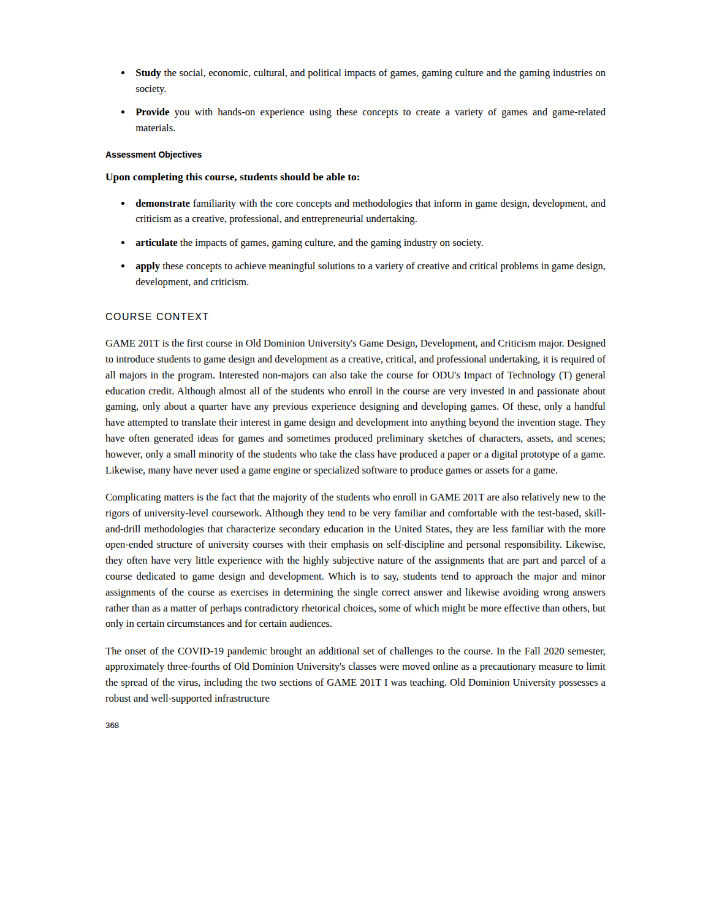Study the social, economic, cultural, and political impacts of games, gaming culture and the gaming industries on society.
Provide you with hands-on experience using these concepts to create a variety of games and game-related materials.
Assessment Objectives
Upon completing this course, students should be able to:
demonstrate familiarity with the core concepts and methodologies that inform in game design, development, and criticism as a creative, professional, and entrepreneurial undertaking.
articulate the impacts of games, gaming culture, and the gaming industry on society.
apply these concepts to achieve meaningful solutions to a variety of creative and critical problems in game design, development, and criticism.
COURSE CONTEXT
GAME 201T is the first course in Old Dominion University's Game Design, Development, and Criticism major. Designed to introduce students to game design and development as a creative, critical, and professional undertaking, it is required of all majors in the program. Interested non-majors can also take the course for ODU's Impact of Technology (T) general education credit. Although almost all of the students who enroll in the course are very invested in and passionate about gaming, only about a quarter have any previous experience designing and developing games. Of these, only a handful have attempted to translate their interest in game design and development into anything beyond the invention stage. They have often generated ideas for games and sometimes produced preliminary sketches of characters, assets, and scenes; however, only a small minority of the students who take the class have produced a paper or a digital prototype of a game. Likewise, many have never used a game engine or specialized software to produce games or assets for a game.
Complicating matters is the fact that the majority of the students who enroll in GAME 201T are also relatively new to the rigors of university-level coursework. Although they tend to be very familiar and comfortable with the test-based, skill-and-drill methodologies that characterize secondary education in the United States, they are less familiar with the more open-ended structure of university courses with their emphasis on self-discipline and personal responsibility. Likewise, they often have very little experience with the highly subjective nature of the assignments that are part and parcel of a course dedicated to game design and development. Which is to say, students tend to approach the major and minor assignments of the course as exercises in determining the single correct answer and likewise avoiding wrong answers rather than as a matter of perhaps contradictory rhetorical choices, some of which might be more effective than others, but only in certain circumstances and for certain audiences.
The onset of the COVID-19 pandemic brought an additional set of challenges to the course. In the Fall 2020 semester, approximately three-fourths of Old Dominion University's classes were moved online as a precautionary measure to limit the spread of the virus, including the two sections of GAME 201T I was teaching. Old Dominion University possesses a robust and well-supported infrastructure
368